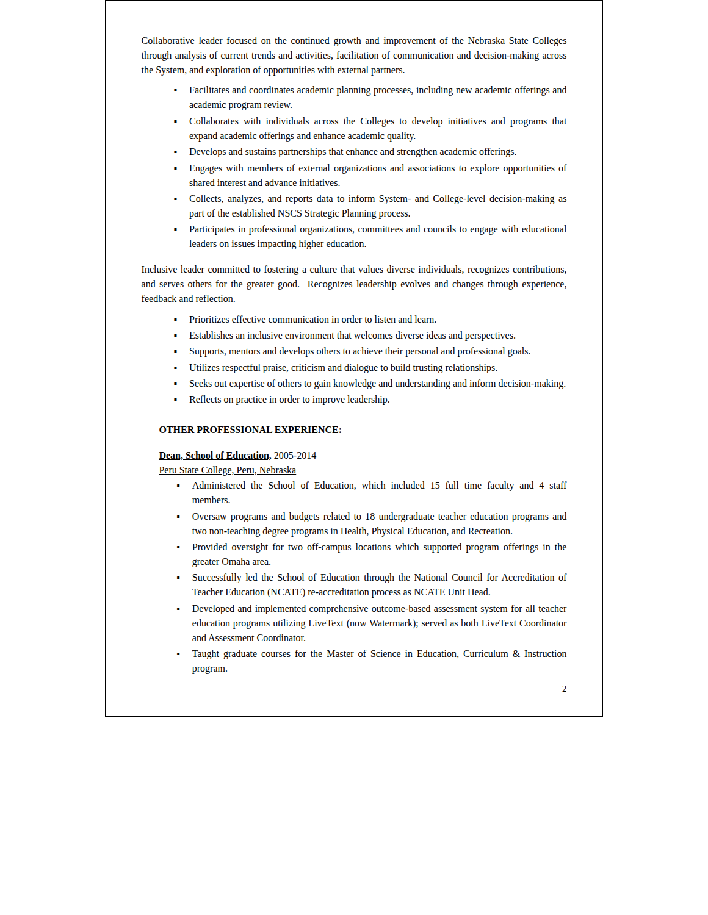Collaborative leader focused on the continued growth and improvement of the Nebraska State Colleges through analysis of current trends and activities, facilitation of communication and decision-making across the System, and exploration of opportunities with external partners.
Facilitates and coordinates academic planning processes, including new academic offerings and academic program review.
Collaborates with individuals across the Colleges to develop initiatives and programs that expand academic offerings and enhance academic quality.
Develops and sustains partnerships that enhance and strengthen academic offerings.
Engages with members of external organizations and associations to explore opportunities of shared interest and advance initiatives.
Collects, analyzes, and reports data to inform System- and College-level decision-making as part of the established NSCS Strategic Planning process.
Participates in professional organizations, committees and councils to engage with educational leaders on issues impacting higher education.
Inclusive leader committed to fostering a culture that values diverse individuals, recognizes contributions, and serves others for the greater good. Recognizes leadership evolves and changes through experience, feedback and reflection.
Prioritizes effective communication in order to listen and learn.
Establishes an inclusive environment that welcomes diverse ideas and perspectives.
Supports, mentors and develops others to achieve their personal and professional goals.
Utilizes respectful praise, criticism and dialogue to build trusting relationships.
Seeks out expertise of others to gain knowledge and understanding and inform decision-making.
Reflects on practice in order to improve leadership.
Other Professional Experience:
Dean, School of Education, 2005-2014
Peru State College, Peru, Nebraska
Administered the School of Education, which included 15 full time faculty and 4 staff members.
Oversaw programs and budgets related to 18 undergraduate teacher education programs and two non-teaching degree programs in Health, Physical Education, and Recreation.
Provided oversight for two off-campus locations which supported program offerings in the greater Omaha area.
Successfully led the School of Education through the National Council for Accreditation of Teacher Education (NCATE) re-accreditation process as NCATE Unit Head.
Developed and implemented comprehensive outcome-based assessment system for all teacher education programs utilizing LiveText (now Watermark); served as both LiveText Coordinator and Assessment Coordinator.
Taught graduate courses for the Master of Science in Education, Curriculum & Instruction program.
2